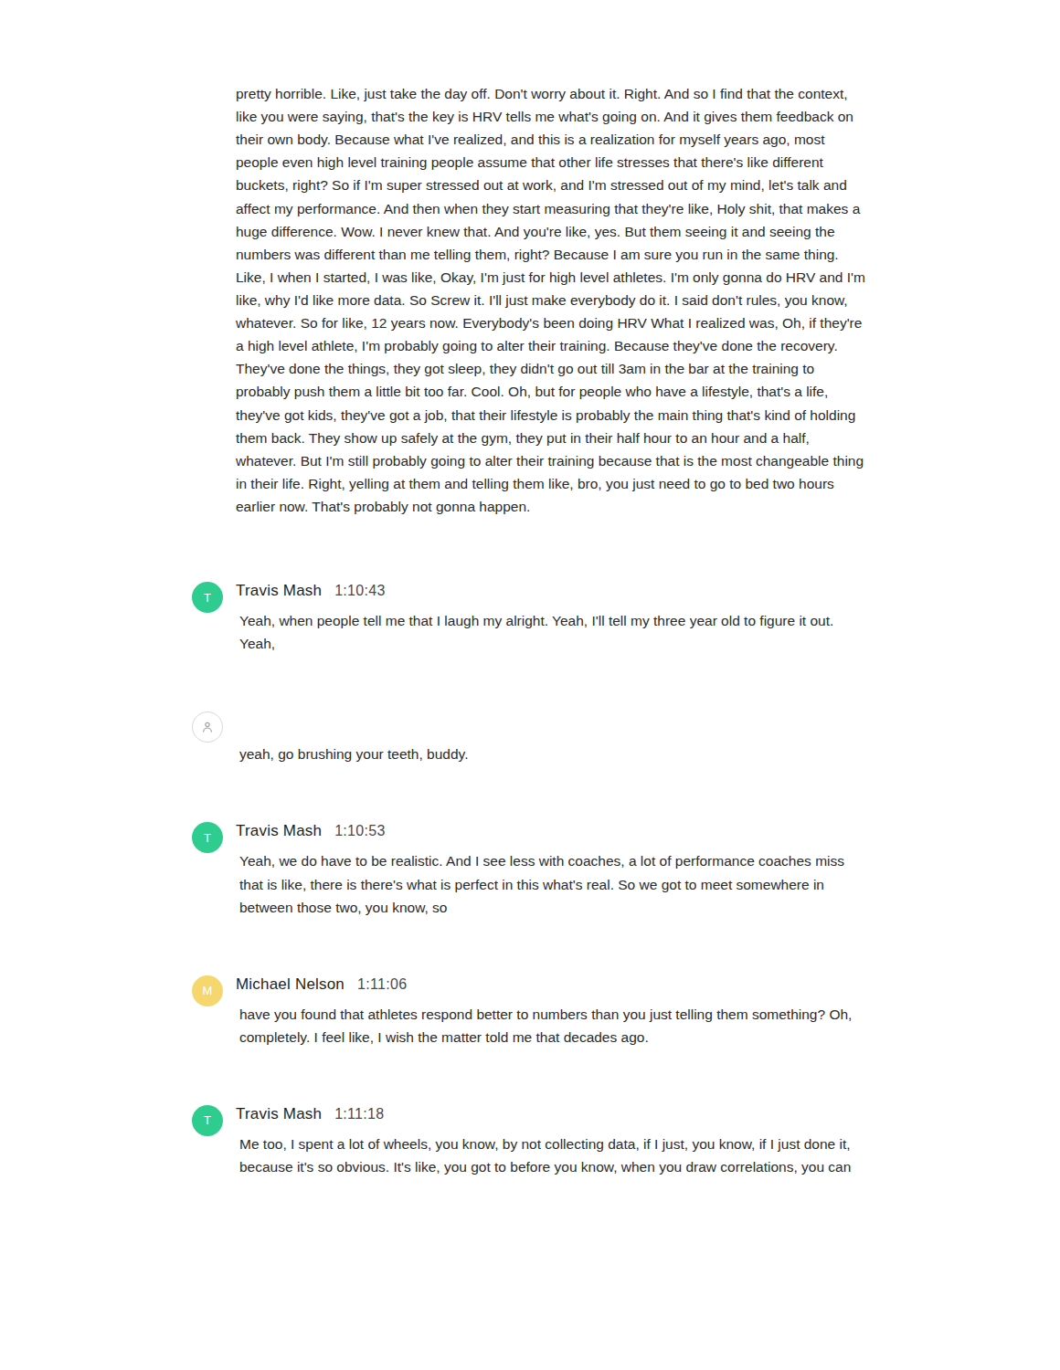pretty horrible. Like, just take the day off. Don't worry about it. Right. And so I find that the context, like you were saying, that's the key is HRV tells me what's going on. And it gives them feedback on their own body. Because what I've realized, and this is a realization for myself years ago, most people even high level training people assume that other life stresses that there's like different buckets, right? So if I'm super stressed out at work, and I'm stressed out of my mind, let's talk and affect my performance. And then when they start measuring that they're like, Holy shit, that makes a huge difference. Wow. I never knew that. And you're like, yes. But them seeing it and seeing the numbers was different than me telling them, right? Because I am sure you run in the same thing. Like, I when I started, I was like, Okay, I'm just for high level athletes. I'm only gonna do HRV and I'm like, why I'd like more data. So Screw it. I'll just make everybody do it. I said don't rules, you know, whatever. So for like, 12 years now. Everybody's been doing HRV What I realized was, Oh, if they're a high level athlete, I'm probably going to alter their training. Because they've done the recovery. They've done the things, they got sleep, they didn't go out till 3am in the bar at the training to probably push them a little bit too far. Cool. Oh, but for people who have a lifestyle, that's a life, they've got kids, they've got a job, that their lifestyle is probably the main thing that's kind of holding them back. They show up safely at the gym, they put in their half hour to an hour and a half, whatever. But I'm still probably going to alter their training because that is the most changeable thing in their life. Right, yelling at them and telling them like, bro, you just need to go to bed two hours earlier now. That's probably not gonna happen.
T
Travis Mash 1:10:43
Yeah, when people tell me that I laugh my alright. Yeah, I'll tell my three year old to figure it out. Yeah,
yeah, go brushing your teeth, buddy.
T
Travis Mash 1:10:53
Yeah, we do have to be realistic. And I see less with coaches, a lot of performance coaches miss that is like, there is there's what is perfect in this what's real. So we got to meet somewhere in between those two, you know, so
M
Michael Nelson 1:11:06
have you found that athletes respond better to numbers than you just telling them something? Oh, completely. I feel like, I wish the matter told me that decades ago.
T
Travis Mash 1:11:18
Me too, I spent a lot of wheels, you know, by not collecting data, if I just, you know, if I just done it, because it's so obvious. It's like, you got to before you know, when you draw correlations, you can look at performance, you can look at the things that happened, leading up